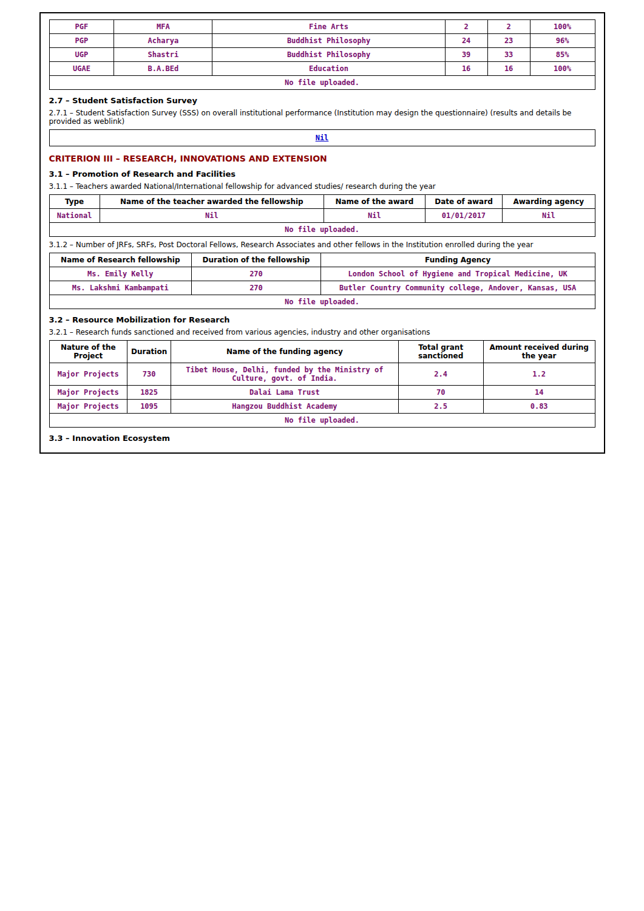| PGF | MFA | Fine Arts | 2 | 2 | 100% |
| PGP | Acharya | Buddhist Philosophy | 24 | 23 | 96% |
| UGP | Shastri | Buddhist Philosophy | 39 | 33 | 85% |
| UGAE | B.A.BEd | Education | 16 | 16 | 100% |
No file uploaded.
2.7 – Student Satisfaction Survey
2.7.1 – Student Satisfaction Survey (SSS) on overall institutional performance (Institution may design the questionnaire) (results and details be provided as weblink)
Nil
CRITERION III – RESEARCH, INNOVATIONS AND EXTENSION
3.1 – Promotion of Research and Facilities
3.1.1 – Teachers awarded National/International fellowship for advanced studies/ research during the year
| Type | Name of the teacher awarded the fellowship | Name of the award | Date of award | Awarding agency |
| --- | --- | --- | --- | --- |
| National | Nil | Nil | 01/01/2017 | Nil |
No file uploaded.
3.1.2 – Number of JRFs, SRFs, Post Doctoral Fellows, Research Associates and other fellows in the Institution enrolled during the year
| Name of Research fellowship | Duration of the fellowship | Funding Agency |
| --- | --- | --- |
| Ms. Emily Kelly | 270 | London School of Hygiene and Tropical Medicine, UK |
| Ms. Lakshmi Kambampati | 270 | Butler Country Community college, Andover, Kansas, USA |
No file uploaded.
3.2 – Resource Mobilization for Research
3.2.1 – Research funds sanctioned and received from various agencies, industry and other organisations
| Nature of the Project | Duration | Name of the funding agency | Total grant sanctioned | Amount received during the year |
| --- | --- | --- | --- | --- |
| Major Projects | 730 | Tibet House, Delhi, funded by the Ministry of Culture, govt. of India. | 2.4 | 1.2 |
| Major Projects | 1825 | Dalai Lama Trust | 70 | 14 |
| Major Projects | 1095 | Hangzou Buddhist Academy | 2.5 | 0.83 |
No file uploaded.
3.3 – Innovation Ecosystem